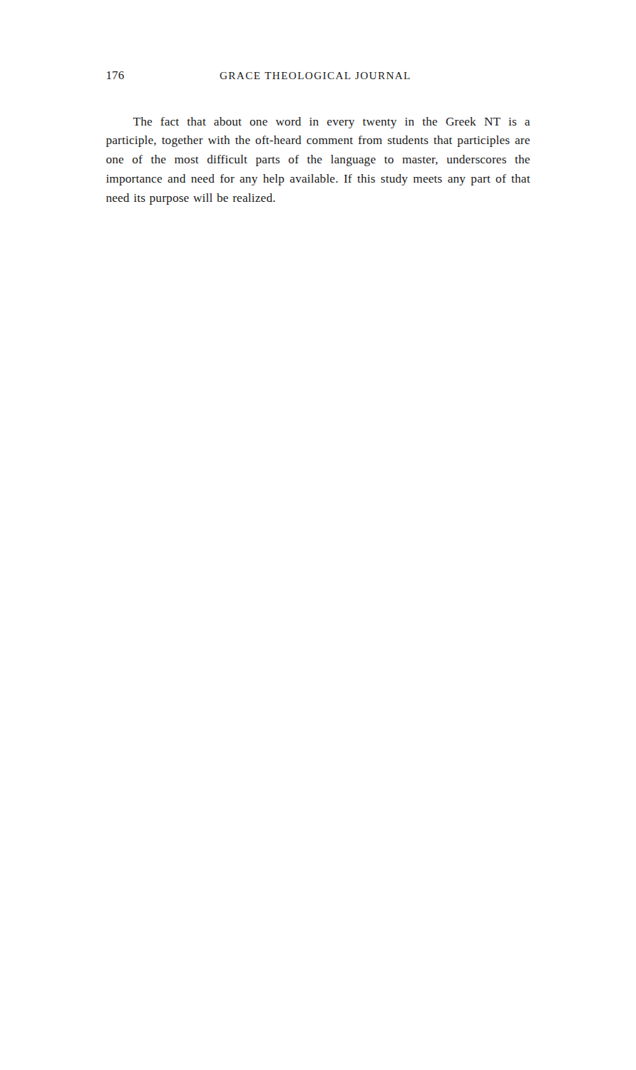176 Grace Theological Journal
The fact that about one word in every twenty in the Greek NT is a participle, together with the oft-heard comment from students that participles are one of the most difficult parts of the language to master, underscores the importance and need for any help available. If this study meets any part of that need its purpose will be realized.